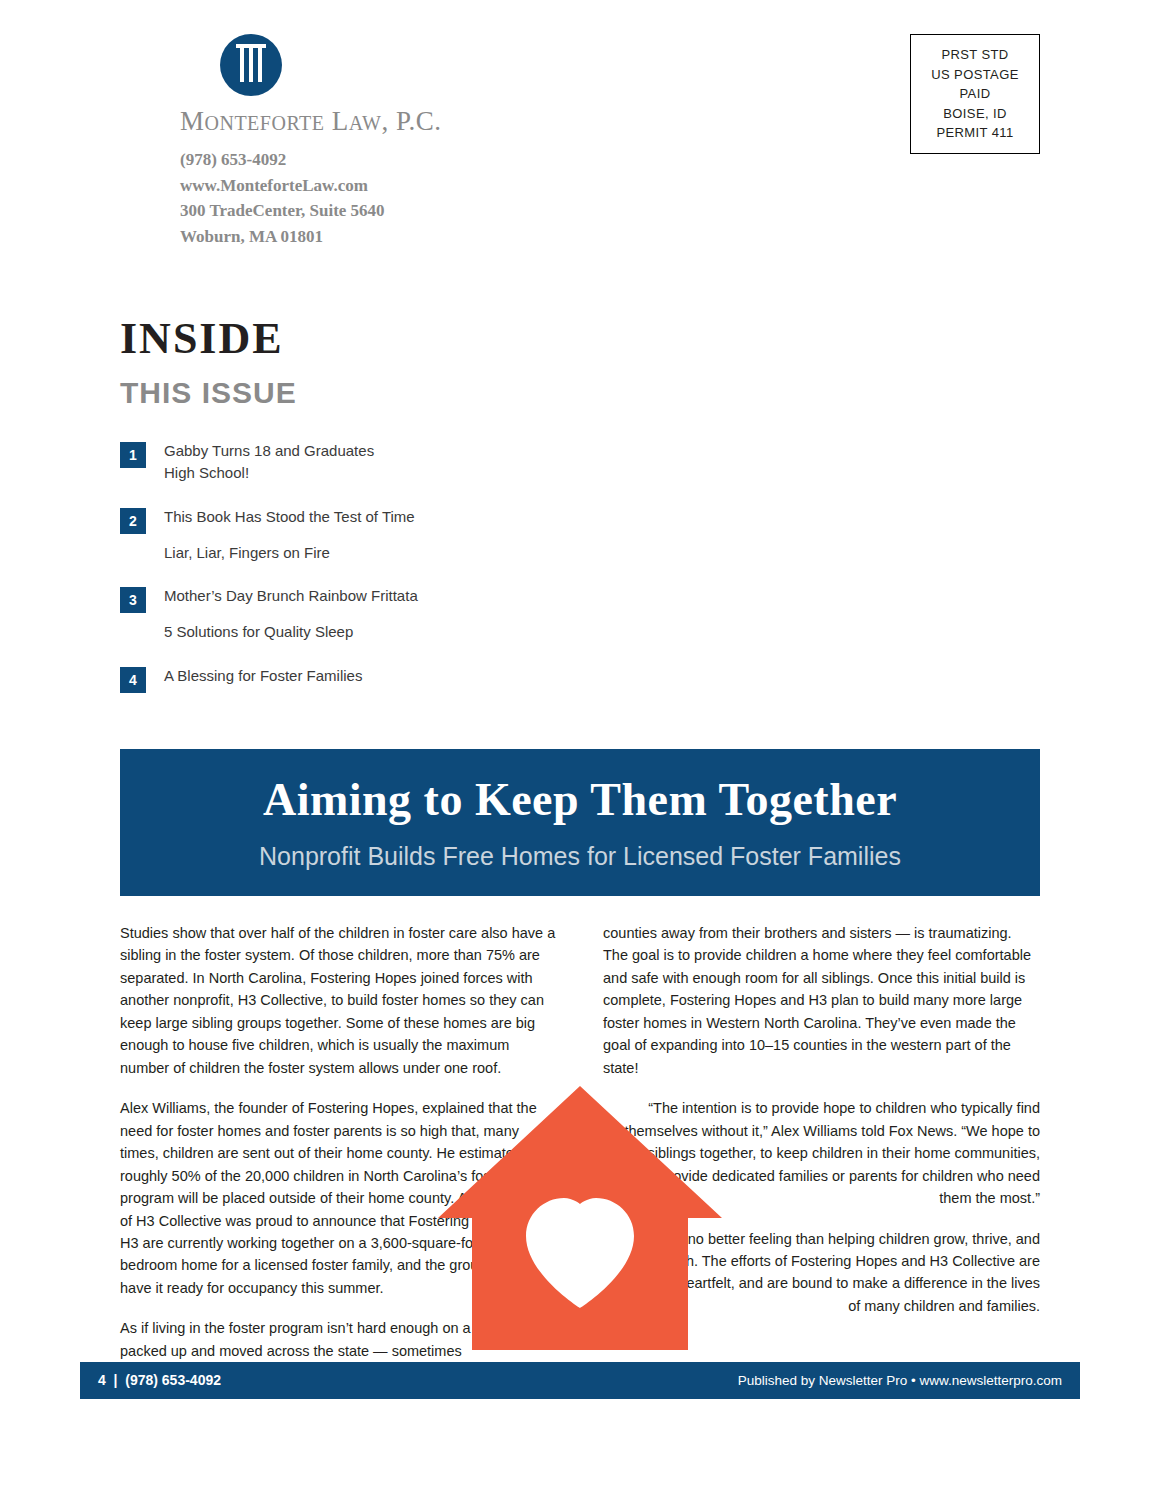MONTEFORTE LAW, P.C.
(978) 653-4092
www.MonteforteLaw.com
300 TradeCenter, Suite 5640
Woburn, MA 01801
PRST STD
US POSTAGE
PAID
BOISE, ID
PERMIT 411
INSIDE
THIS ISSUE
1
Gabby Turns 18 and Graduates
High School!
2
This Book Has Stood the Test of Time
Liar, Liar, Fingers on Fire
3
Mother’s Day Brunch Rainbow Frittata
5 Solutions for Quality Sleep
4
A Blessing for Foster Families
Aiming to Keep Them Together
Nonprofit Builds Free Homes for Licensed Foster Families
Studies show that over half of the children in foster care also have a sibling in the foster system. Of those children, more than 75% are separated. In North Carolina, Fostering Hopes joined forces with another nonprofit, H3 Collective, to build foster homes so they can keep large sibling groups together. Some of these homes are big enough to house five children, which is usually the maximum number of children the foster system allows under one roof.
Alex Williams, the founder of Fostering Hopes, explained that the need for foster homes and foster parents is so high that, many times, children are sent out of their home county. He estimates that roughly 50% of the 20,000 children in North Carolina’s foster program will be placed outside of their home county. Adam Ponder of H3 Collective was proud to announce that Fostering Hopes and H3 are currently working together on a 3,600-square-foot, five-bedroom home for a licensed foster family, and the group hopes to have it ready for occupancy this summer.
As if living in the foster program isn’t hard enough on a child, being packed up and moved across the state — sometimes
counties away from their brothers and sisters — is traumatizing. The goal is to provide children a home where they feel comfortable and safe with enough room for all siblings. Once this initial build is complete, Fostering Hopes and H3 plan to build many more large foster homes in Western North Carolina. They’ve even made the goal of expanding into 10–15 counties in the western part of the state!
“The intention is to provide hope to children who typically find themselves without it,” Alex Williams told Fox News. “We hope to keep siblings together, to keep children in their home communities, and to provide dedicated families or parents for children who need them the most.”
There is no better feeling than helping children grow, thrive, and flourish. The efforts of Fostering Hopes and H3 Collective are inspiring, heartfelt, and are bound to make a difference in the lives of many children and families.
4 | (978) 653-4092
Published by Newsletter Pro • www.newsletterpro.com